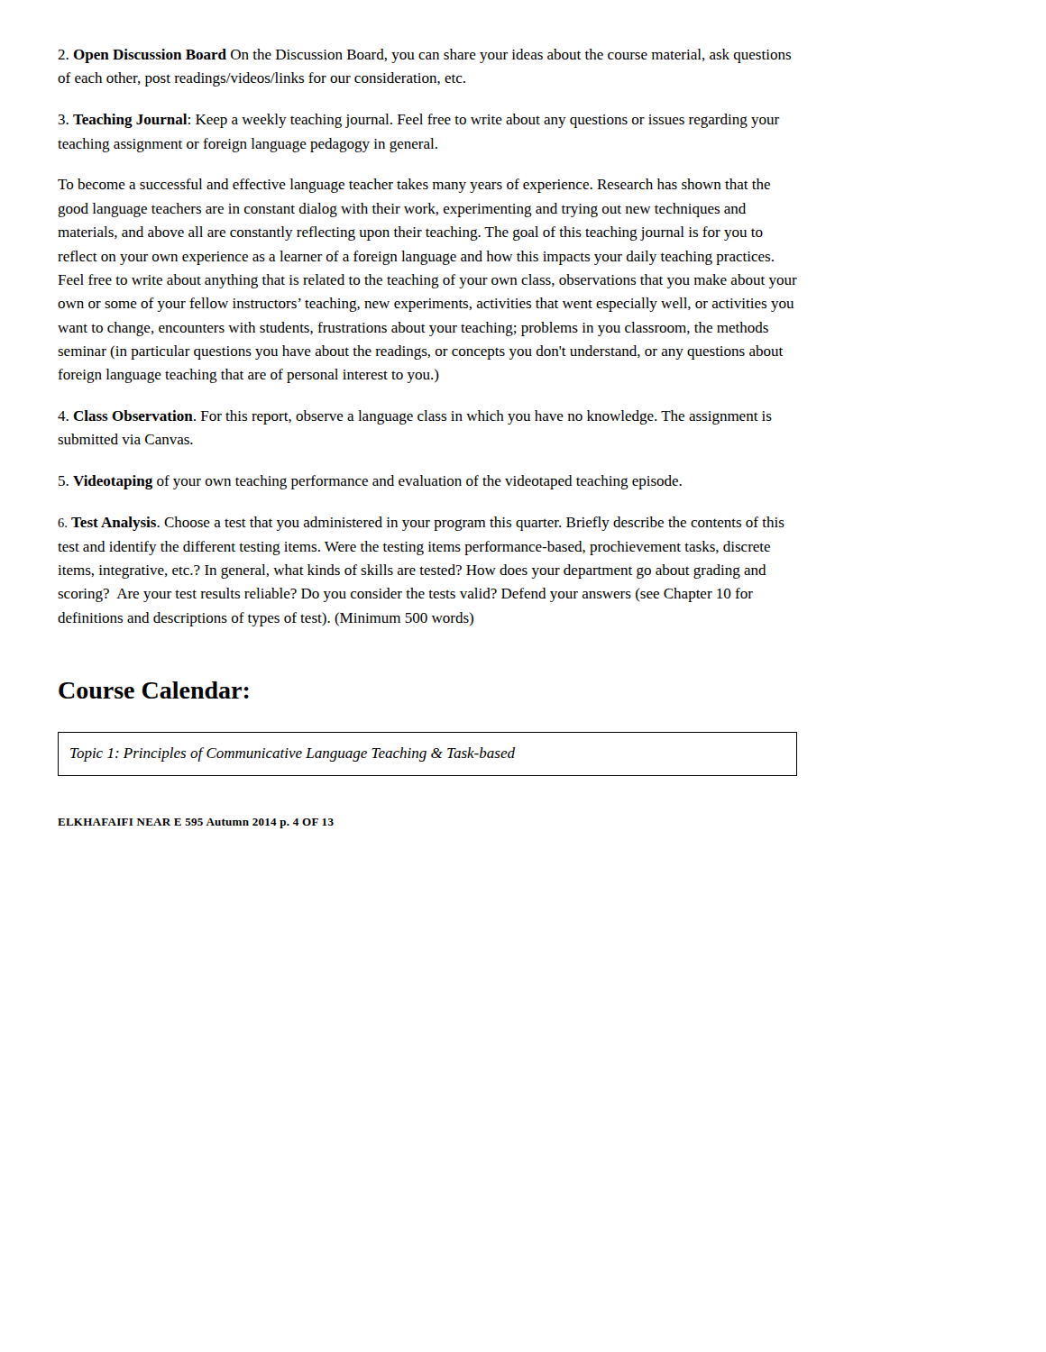2. Open Discussion Board On the Discussion Board, you can share your ideas about the course material, ask questions of each other, post readings/videos/links for our consideration, etc.
3. Teaching Journal: Keep a weekly teaching journal. Feel free to write about any questions or issues regarding your teaching assignment or foreign language pedagogy in general.
To become a successful and effective language teacher takes many years of experience. Research has shown that the good language teachers are in constant dialog with their work, experimenting and trying out new techniques and materials, and above all are constantly reflecting upon their teaching. The goal of this teaching journal is for you to reflect on your own experience as a learner of a foreign language and how this impacts your daily teaching practices. Feel free to write about anything that is related to the teaching of your own class, observations that you make about your own or some of your fellow instructors’ teaching, new experiments, activities that went especially well, or activities you want to change, encounters with students, frustrations about your teaching; problems in you classroom, the methods seminar (in particular questions you have about the readings, or concepts you don't understand, or any questions about foreign language teaching that are of personal interest to you.)
4. Class Observation. For this report, observe a language class in which you have no knowledge. The assignment is submitted via Canvas.
5. Videotaping of your own teaching performance and evaluation of the videotaped teaching episode.
6. Test Analysis. Choose a test that you administered in your program this quarter. Briefly describe the contents of this test and identify the different testing items. Were the testing items performance-based, prochievement tasks, discrete items, integrative, etc.? In general, what kinds of skills are tested? How does your department go about grading and scoring? Are your test results reliable? Do you consider the tests valid? Defend your answers (see Chapter 10 for definitions and descriptions of types of test). (Minimum 500 words)
Course Calendar:
Topic 1: Principles of Communicative Language Teaching & Task-based
ELKHAFAIFI NEAR E 595 Autumn 2014 p. 4 OF 13